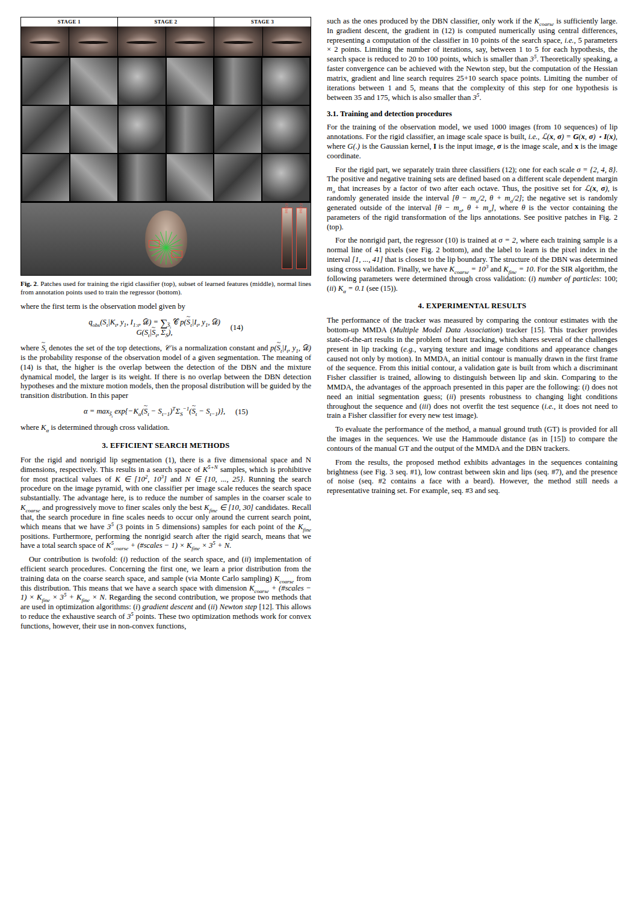STAGE 1
STAGE 2
STAGE 3
PATCH 1
PATCH 2
Fig. 2. Patches used for training the rigid classifier (top), subset of learned features (middle), normal lines from annotation points used to train the regressor (bottom).
where the first term is the observation model given by
qobs(St|Kt, y1, I1:t, 𝒟) = ∑St 𝒞 p(St|It, y1, 𝒟)
G(St|St, ΣS),
(14)
where St denotes the set of the top detections, 𝒞 is a normalization constant and p(St|It, y1, 𝒟) is the probability response of the observation model of a given segmentation. The meaning of (14) is that, the higher is the overlap between the detection of the DBN and the mixture dynamical model, the larger is its weight. If there is no overlap between the DBN detection hypotheses and the mixture motion models, then the proposal distribution will be guided by the transition distribution. In this paper
α = maxSt exp{−Kα(St − St−1)TΣS−1(St − St−1)},
(15)
where Kα is determined through cross validation.
3. Efficient Search Methods
For the rigid and nonrigid lip segmentation (1), there is a five dimensional space and N dimensions, respectively. This results in a search space of K5+N samples, which is prohibitive for most practical values of K ∈ [102, 103] and N ∈ {10, ..., 25}. Running the search procedure on the image pyramid, with one classifier per image scale reduces the search space substantially. The advantage here, is to reduce the number of samples in the coarser scale to Kcoarse and progressively move to finer scales only the best Kfine ∈ [10, 30] candidates. Recall that, the search procedure in fine scales needs to occur only around the current search point, which means that we have 35 (3 points in 5 dimensions) samples for each point of the Kfine positions. Furthermore, performing the nonrigid search after the rigid search, means that we have a total search space of K5coarse + (#scales − 1) × Kfine × 35 + N.
Our contribution is twofold: (i) reduction of the search space, and (ii) implementation of efficient search procedures. Concerning the first one, we learn a prior distribution from the training data on the coarse search space, and sample (via Monte Carlo sampling) Kcoarse from this distribution. This means that we have a search space with dimension Kcoarse + (#scales − 1) × Kfine × 35 + Kfine × N. Regarding the second contribution, we propose two methods that are used in optimization algorithms: (i) gradient descent and (ii) Newton step [12]. This allows to reduce the exhaustive search of 35 points. These two optimization methods work for convex functions, however, their use in non-convex functions,
such as the ones produced by the DBN classifier, only work if the Kcoarse is sufficiently large. In gradient descent, the gradient in (12) is computed numerically using central differences, representing a computation of the classifier in 10 points of the search space, i.e., 5 parameters × 2 points. Limiting the number of iterations, say, between 1 to 5 for each hypothesis, the search space is reduced to 20 to 100 points, which is smaller than 35. Theoretically speaking, a faster convergence can be achieved with the Newton step, but the computation of the Hessian matrix, gradient and line search requires 25+10 search space points. Limiting the number of iterations between 1 and 5, means that the complexity of this step for one hypothesis is between 35 and 175, which is also smaller than 35.
3.1. Training and detection procedures
For the training of the observation model, we used 1000 images (from 10 sequences) of lip annotations. For the rigid classifier, an image scale space is built, i.e., ℒ(x, σ) = G(x, σ) ⋆ I(x), where G(.) is the Gaussian kernel, I is the input image, σ is the image scale, and x is the image coordinate.
For the rigid part, we separately train three classifiers (12); one for each scale σ = {2, 4, 8}. The positive and negative training sets are defined based on a different scale dependent margin mσ that increases by a factor of two after each octave. Thus, the positive set for ℒ(x, σ), is randomly generated inside the interval [θ − mσ/2, θ + mσ/2]; the negative set is randomly generated outside of the interval [θ − mσ, θ + mσ], where θ is the vector containing the parameters of the rigid transformation of the lips annotations. See positive patches in Fig. 2 (top).
For the nonrigid part, the regressor (10) is trained at σ = 2, where each training sample is a normal line of 41 pixels (see Fig. 2 bottom), and the label to learn is the pixel index in the interval [1, ..., 41] that is closest to the lip boundary. The structure of the DBN was determined using cross validation. Finally, we have Kcoarse = 103 and Kfine = 10. For the SIR algorithm, the following parameters were determined through cross validation: (i) number of particles: 100; (ii) Kα = 0.1 (see (15)).
4. Experimental Results
The performance of the tracker was measured by comparing the contour estimates with the bottom-up MMDA (Multiple Model Data Association) tracker [15]. This tracker provides state-of-the-art results in the problem of heart tracking, which shares several of the challenges present in lip tracking (e.g., varying texture and image conditions and appearance changes caused not only by motion). In MMDA, an initial contour is manually drawn in the first frame of the sequence. From this initial contour, a validation gate is built from which a discriminant Fisher classifier is trained, allowing to distinguish between lip and skin. Comparing to the MMDA, the advantages of the approach presented in this paper are the following: (i) does not need an initial segmentation guess; (ii) presents robustness to changing light conditions throughout the sequence and (iii) does not overfit the test sequence (i.e., it does not need to train a Fisher classifier for every new test image).
To evaluate the performance of the method, a manual ground truth (GT) is provided for all the images in the sequences. We use the Hammoude distance (as in [15]) to compare the contours of the manual GT and the output of the MMDA and the DBN trackers.
From the results, the proposed method exhibits advantages in the sequences containing brightness (see Fig. 3 seq. #1), low contrast between skin and lips (seq. #7), and the presence of noise (seq. #2 contains a face with a beard). However, the method still needs a representative training set. For example, seq. #3 and seq.